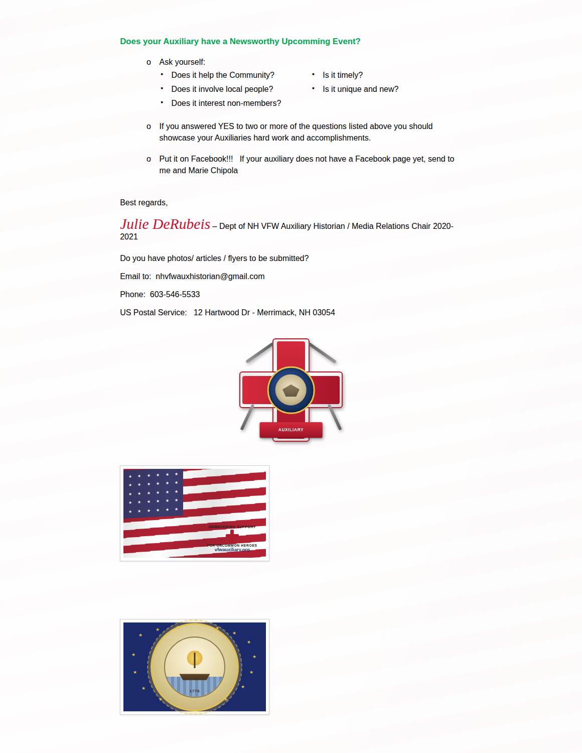Does your Auxiliary have a Newsworthy Upcomming Event?
Ask yourself:
Does it help the Community?
Does it involve local people?
Does it interest non-members?
Is it timely?
Is it unique and new?
If you answered YES to two or more of the questions listed above you should showcase your Auxiliaries hard work and accomplishments.
Put it on Facebook!!! If your auxiliary does not have a Facebook page yet, send to me and Marie Chipola
Best regards,
Julie DeRubeis – Dept of NH VFW Auxiliary Historian / Media Relations Chair 2020-2021
Do you have photos/ articles / flyers to be submitted?
Email to: nhvfwauxhistorian@gmail.com
Phone: 603-546-5533
US Postal Service: 12 Hartwood Dr - Merrimack, NH 03054
Auxiliary
★★★★★★ ★★★★★★ ★★★★★★ ★★★★★★ ★★★★★★
Unwavering Support
For Uncommon Heroes
vfwauxiliary.org
★ ★ ★ ★ ★ ★ ★ ★ ★ ★ ★ ★ ★ ★ ★ ★ ★
1776